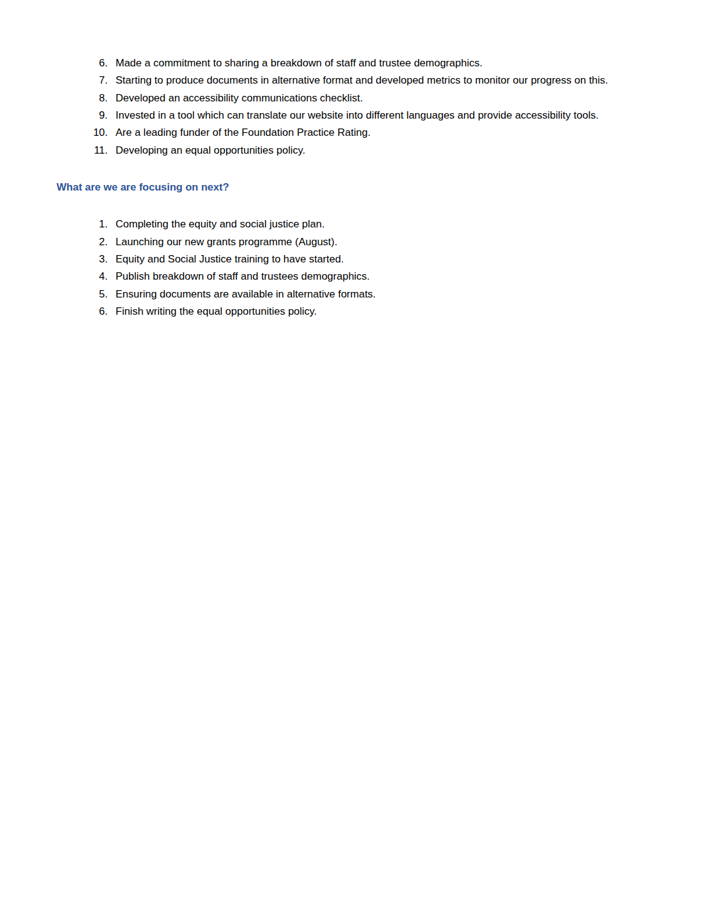Made a commitment to sharing a breakdown of staff and trustee demographics.
Starting to produce documents in alternative format and developed metrics to monitor our progress on this.
Developed an accessibility communications checklist.
Invested in a tool which can translate our website into different languages and provide accessibility tools.
Are a leading funder of the Foundation Practice Rating.
Developing an equal opportunities policy.
What are we are focusing on next?
Completing the equity and social justice plan.
Launching our new grants programme (August).
Equity and Social Justice training to have started.
Publish breakdown of staff and trustees demographics.
Ensuring documents are available in alternative formats.
Finish writing the equal opportunities policy.